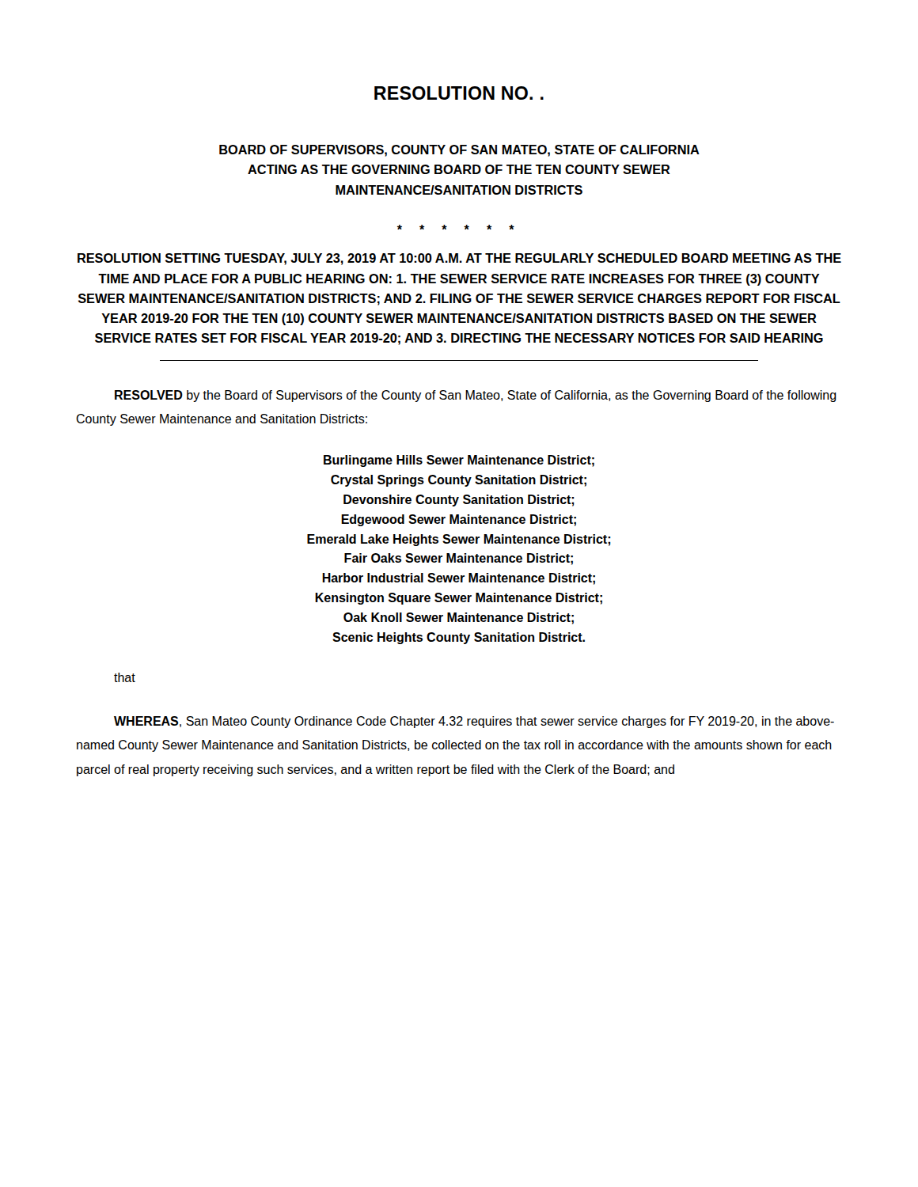RESOLUTION NO. .
BOARD OF SUPERVISORS, COUNTY OF SAN MATEO, STATE OF CALIFORNIA
ACTING AS THE GOVERNING BOARD OF THE TEN COUNTY SEWER
MAINTENANCE/SANITATION DISTRICTS
* * * * * *
RESOLUTION SETTING TUESDAY, JULY 23, 2019 AT 10:00 A.M. AT THE REGULARLY SCHEDULED BOARD MEETING AS THE TIME AND PLACE FOR A PUBLIC HEARING ON: 1. THE SEWER SERVICE RATE INCREASES FOR THREE (3) COUNTY SEWER MAINTENANCE/SANITATION DISTRICTS; AND 2. FILING OF THE SEWER SERVICE CHARGES REPORT FOR FISCAL YEAR 2019-20 FOR THE TEN (10) COUNTY SEWER MAINTENANCE/SANITATION DISTRICTS BASED ON THE SEWER SERVICE RATES SET FOR FISCAL YEAR 2019-20; AND 3. DIRECTING THE NECESSARY NOTICES FOR SAID HEARING
RESOLVED by the Board of Supervisors of the County of San Mateo, State of California, as the Governing Board of the following County Sewer Maintenance and Sanitation Districts:
Burlingame Hills Sewer Maintenance District;
Crystal Springs County Sanitation District;
Devonshire County Sanitation District;
Edgewood Sewer Maintenance District;
Emerald Lake Heights Sewer Maintenance District;
Fair Oaks Sewer Maintenance District;
Harbor Industrial Sewer Maintenance District;
Kensington Square Sewer Maintenance District;
Oak Knoll Sewer Maintenance District;
Scenic Heights County Sanitation District.
that
WHEREAS, San Mateo County Ordinance Code Chapter 4.32 requires that sewer service charges for FY 2019-20, in the above-named County Sewer Maintenance and Sanitation Districts, be collected on the tax roll in accordance with the amounts shown for each parcel of real property receiving such services, and a written report be filed with the Clerk of the Board; and